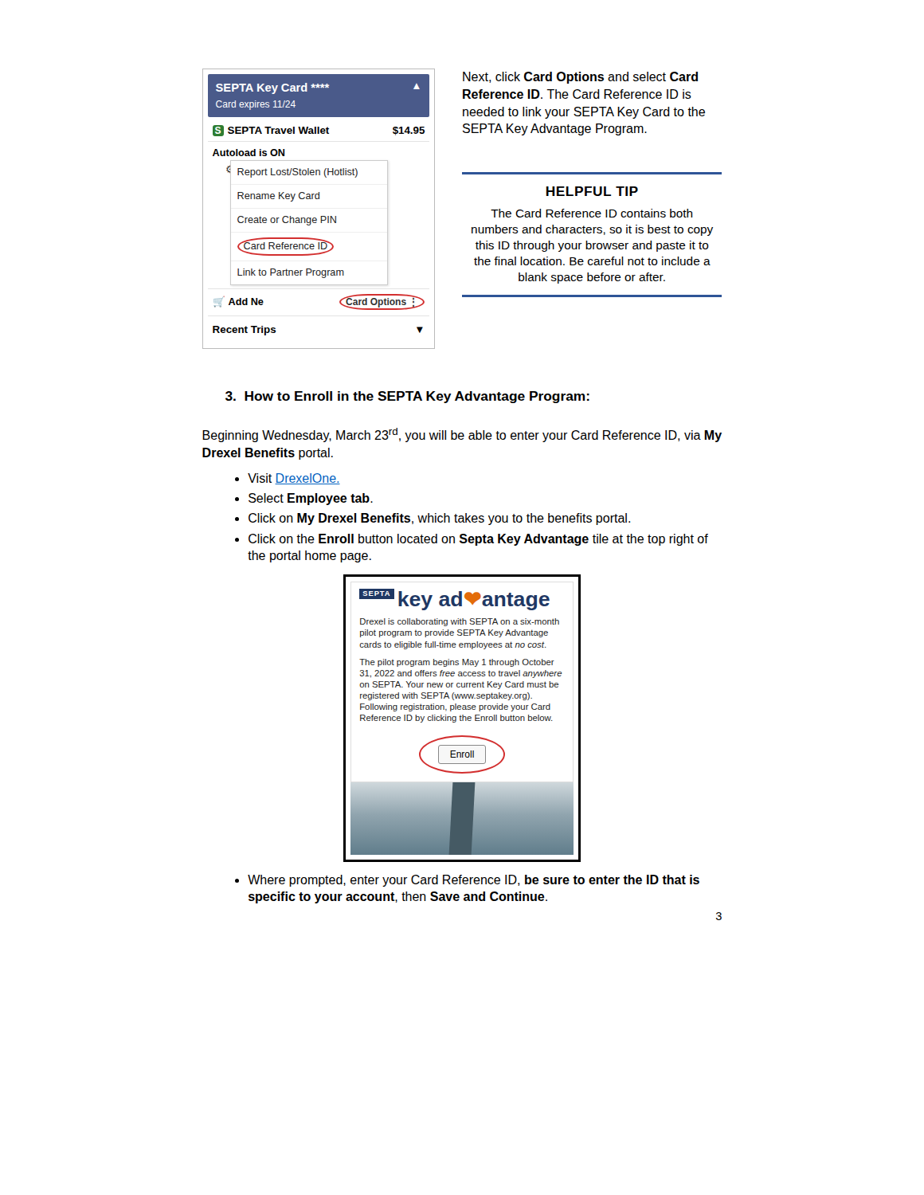SEPTA Key Card **** Card expires 11/24
▲
SSEPTA Travel Wallet
$14.95
Autoload is ON
⚙ Autoload
Report Lost/Stolen (Hotlist)
Rename Key Card
Create or Change PIN
Card Reference ID
Link to Partner Program
🛒Add Ne
Card Options ⋮
Recent Trips
▼
Next, click Card Options and select Card Reference ID. The Card Reference ID is needed to link your SEPTA Key Card to the SEPTA Key Advantage Program.
HELPFUL TIP
The Card Reference ID contains both numbers and characters, so it is best to copy this ID through your browser and paste it to the final location. Be careful not to include a blank space before or after.
3. How to Enroll in the SEPTA Key Advantage Program:
Beginning Wednesday, March 23rd, you will be able to enter your Card Reference ID, via My Drexel Benefits portal.
Visit DrexelOne.
Select Employee tab.
Click on My Drexel Benefits, which takes you to the benefits portal.
Click on the Enroll button located on Septa Key Advantage tile at the top right of the portal home page.
SEPTA key ad❤antage
Drexel is collaborating with SEPTA on a six-month pilot program to provide SEPTA Key Advantage cards to eligible full-time employees at no cost.
The pilot program begins May 1 through October 31, 2022 and offers free access to travel anywhere on SEPTA. Your new or current Key Card must be registered with SEPTA (www.septakey.org). Following registration, please provide your Card Reference ID by clicking the Enroll button below.
Enroll
Where prompted, enter your Card Reference ID, be sure to enter the ID that is specific to your account, then Save and Continue.
3